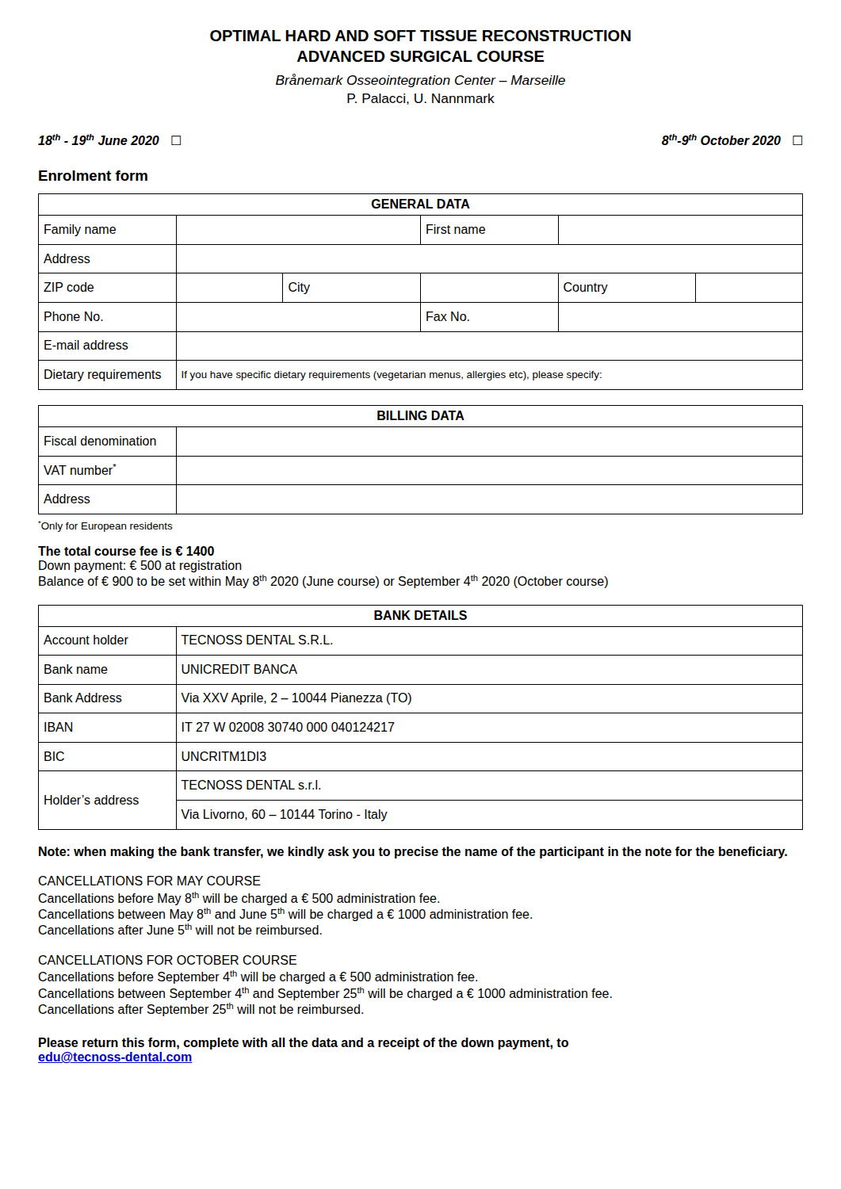OPTIMAL HARD AND SOFT TISSUE RECONSTRUCTION
ADVANCED SURGICAL COURSE
Brånemark Osseointegration Center – Marseille
P. Palacci, U. Nannmark
18th - 19th June 2020 ☐ 8th-9th October 2020 ☐
Enrolment form
| GENERAL DATA |
| --- |
| Family name | | First name | |
| Address | |
| ZIP code | | City | | Country | |
| Phone No. | | Fax No. | |
| E-mail address | |
| Dietary requirements | If you have specific dietary requirements (vegetarian menus, allergies etc), please specify: |
| BILLING DATA |
| --- |
| Fiscal denomination | |
| VAT number * | |
| Address | |
*Only for European residents
The total course fee is € 1400
Down payment: € 500 at registration
Balance of € 900 to be set within May 8th 2020 (June course) or September 4th 2020 (October course)
| BANK DETAILS |
| --- |
| Account holder | TECNOSS DENTAL S.R.L. |
| Bank name | UNICREDIT BANCA |
| Bank Address | Via XXV Aprile, 2 – 10044 Pianezza (TO) |
| IBAN | IT 27 W 02008 30740 000 040124217 |
| BIC | UNCRITM1DI3 |
| Holder’s address | TECNOSS DENTAL s.r.l. |
| Via Livorno, 60 – 10144 Torino - Italy |
Note: when making the bank transfer, we kindly ask you to precise the name of the participant in the note for the beneficiary.
CANCELLATIONS FOR MAY COURSE
Cancellations before May 8th will be charged a € 500 administration fee.
Cancellations between May 8th and June 5th will be charged a € 1000 administration fee.
Cancellations after June 5th will not be reimbursed.
CANCELLATIONS FOR OCTOBER COURSE
Cancellations before September 4th will be charged a € 500 administration fee.
Cancellations between September 4th and September 25th will be charged a € 1000 administration fee.
Cancellations after September 25th will not be reimbursed.
Please return this form, complete with all the data and a receipt of the down payment, to
edu@tecnoss-dental.com